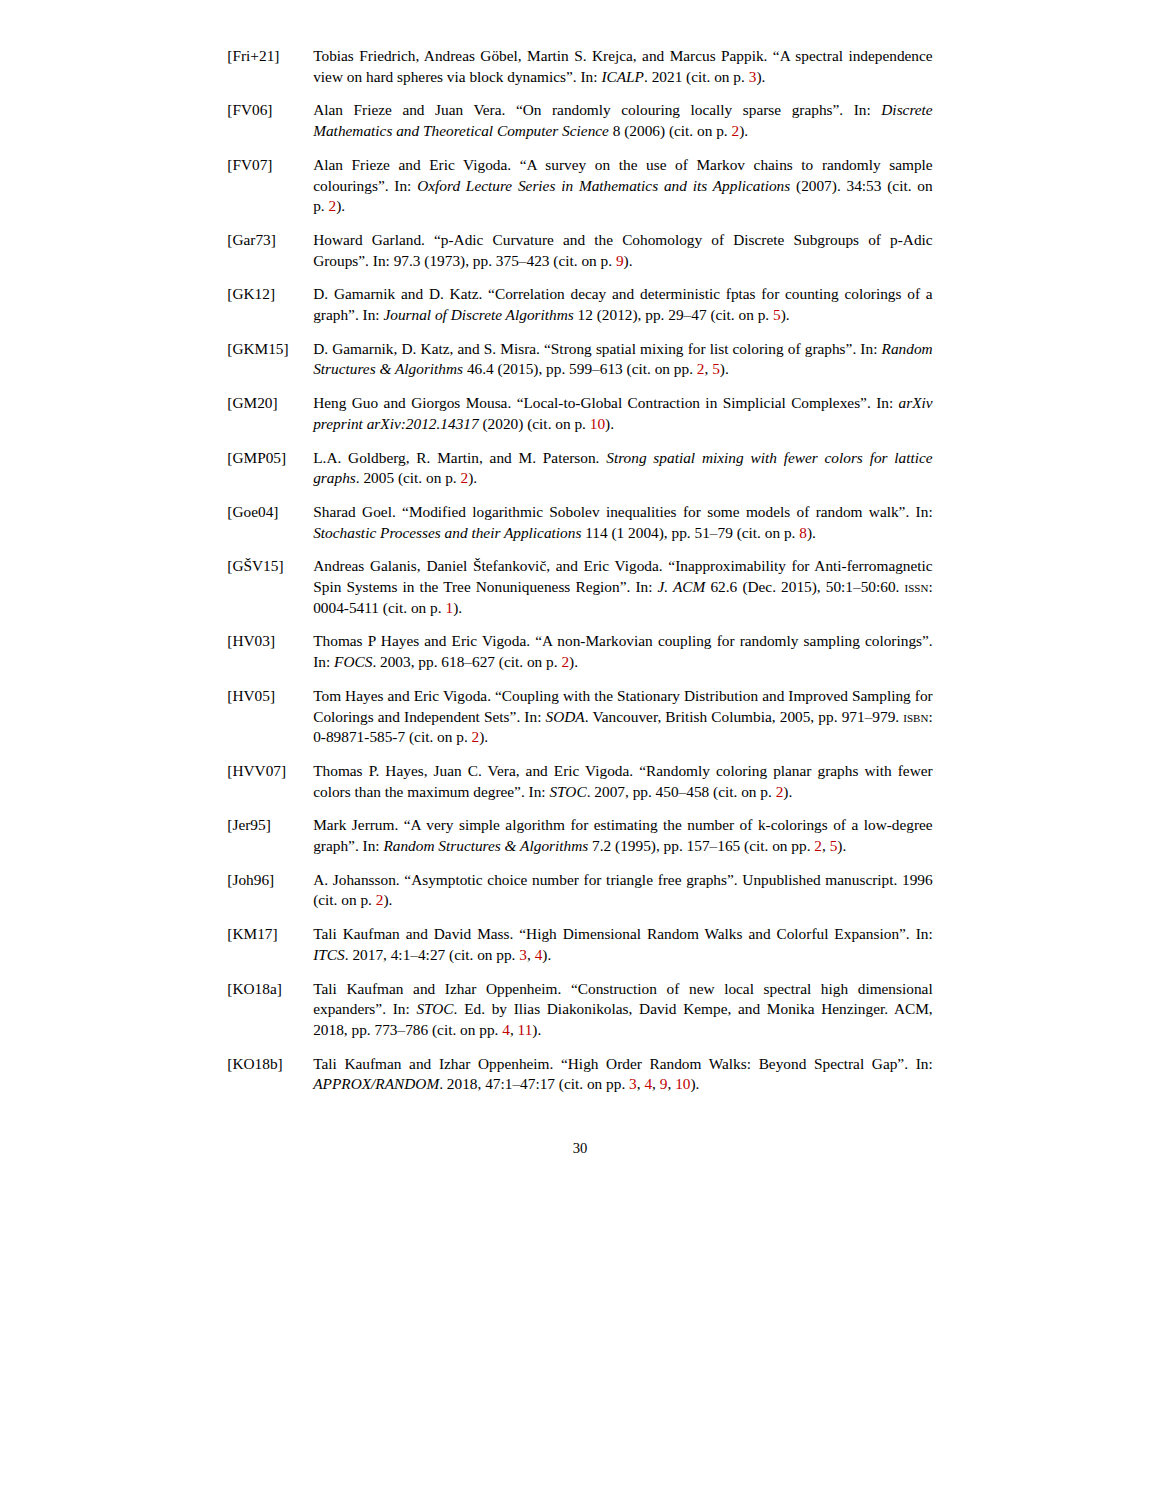[Fri+21]
Tobias Friedrich, Andreas Göbel, Martin S. Krejca, and Marcus Pappik. “A spectral independence view on hard spheres via block dynamics”. In: ICALP. 2021 (cit. on p. 3).
[FV06]
Alan Frieze and Juan Vera. “On randomly colouring locally sparse graphs”. In: Discrete Mathematics and Theoretical Computer Science 8 (2006) (cit. on p. 2).
[FV07]
Alan Frieze and Eric Vigoda. “A survey on the use of Markov chains to randomly sample colourings”. In: Oxford Lecture Series in Mathematics and its Applications (2007). 34:53 (cit. on p. 2).
[Gar73]
Howard Garland. “p-Adic Curvature and the Cohomology of Discrete Subgroups of p-Adic Groups”. In: 97.3 (1973), pp. 375–423 (cit. on p. 9).
[GK12]
D. Gamarnik and D. Katz. “Correlation decay and deterministic fptas for counting colorings of a graph”. In: Journal of Discrete Algorithms 12 (2012), pp. 29–47 (cit. on p. 5).
[GKM15]
D. Gamarnik, D. Katz, and S. Misra. “Strong spatial mixing for list coloring of graphs”. In: Random Structures & Algorithms 46.4 (2015), pp. 599–613 (cit. on pp. 2, 5).
[GM20]
Heng Guo and Giorgos Mousa. “Local-to-Global Contraction in Simplicial Complexes”. In: arXiv preprint arXiv:2012.14317 (2020) (cit. on p. 10).
[GMP05]
L.A. Goldberg, R. Martin, and M. Paterson. Strong spatial mixing with fewer colors for lattice graphs. 2005 (cit. on p. 2).
[Goe04]
Sharad Goel. “Modified logarithmic Sobolev inequalities for some models of random walk”. In: Stochastic Processes and their Applications 114 (1 2004), pp. 51–79 (cit. on p. 8).
[GŠV15]
Andreas Galanis, Daniel Štefankovič, and Eric Vigoda. “Inapproximability for Anti-ferromagnetic Spin Systems in the Tree Nonuniqueness Region”. In: J. ACM 62.6 (Dec. 2015), 50:1–50:60. issn: 0004-5411 (cit. on p. 1).
[HV03]
Thomas P Hayes and Eric Vigoda. “A non-Markovian coupling for randomly sampling colorings”. In: FOCS. 2003, pp. 618–627 (cit. on p. 2).
[HV05]
Tom Hayes and Eric Vigoda. “Coupling with the Stationary Distribution and Improved Sampling for Colorings and Independent Sets”. In: SODA. Vancouver, British Columbia, 2005, pp. 971–979. isbn: 0-89871-585-7 (cit. on p. 2).
[HVV07]
Thomas P. Hayes, Juan C. Vera, and Eric Vigoda. “Randomly coloring planar graphs with fewer colors than the maximum degree”. In: STOC. 2007, pp. 450–458 (cit. on p. 2).
[Jer95]
Mark Jerrum. “A very simple algorithm for estimating the number of k-colorings of a low-degree graph”. In: Random Structures & Algorithms 7.2 (1995), pp. 157–165 (cit. on pp. 2, 5).
[Joh96]
A. Johansson. “Asymptotic choice number for triangle free graphs”. Unpublished manuscript. 1996 (cit. on p. 2).
[KM17]
Tali Kaufman and David Mass. “High Dimensional Random Walks and Colorful Expansion”. In: ITCS. 2017, 4:1–4:27 (cit. on pp. 3, 4).
[KO18a]
Tali Kaufman and Izhar Oppenheim. “Construction of new local spectral high dimensional expanders”. In: STOC. Ed. by Ilias Diakonikolas, David Kempe, and Monika Henzinger. ACM, 2018, pp. 773–786 (cit. on pp. 4, 11).
[KO18b]
Tali Kaufman and Izhar Oppenheim. “High Order Random Walks: Beyond Spectral Gap”. In: APPROX/RANDOM. 2018, 47:1–47:17 (cit. on pp. 3, 4, 9, 10).
30